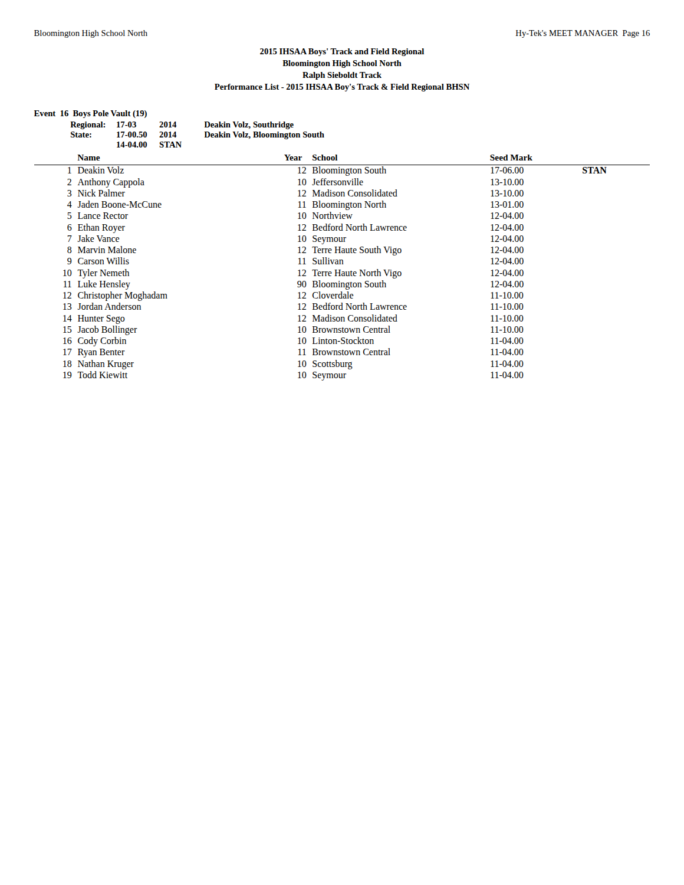Bloomington High School North Hy-Tek's MEET MANAGER Page 16
2015 IHSAA Boys' Track and Field Regional
Bloomington High School North
Ralph Sieboldt Track
Performance List - 2015 IHSAA Boy's Track & Field Regional BHSN
Event 16 Boys Pole Vault (19)
| Regional: | 17-03 | 2014 | Deakin Volz, Southridge |
| State: | 17-00.50 | 2014 | Deakin Volz, Bloomington South |
| | 14-04.00 | STAN | |
| | Name | Year | School | Seed Mark | |
| --- | --- | --- | --- | --- | --- |
| 1 | Deakin Volz | 12 | Bloomington South | 17-06.00 | STAN |
| 2 | Anthony Cappola | 10 | Jeffersonville | 13-10.00 | |
| 3 | Nick Palmer | 12 | Madison Consolidated | 13-10.00 | |
| 4 | Jaden Boone-McCune | 11 | Bloomington North | 13-01.00 | |
| 5 | Lance Rector | 10 | Northview | 12-04.00 | |
| 6 | Ethan Royer | 12 | Bedford North Lawrence | 12-04.00 | |
| 7 | Jake Vance | 10 | Seymour | 12-04.00 | |
| 8 | Marvin Malone | 12 | Terre Haute South Vigo | 12-04.00 | |
| 9 | Carson Willis | 11 | Sullivan | 12-04.00 | |
| 10 | Tyler Nemeth | 12 | Terre Haute North Vigo | 12-04.00 | |
| 11 | Luke Hensley | 90 | Bloomington South | 12-04.00 | |
| 12 | Christopher Moghadam | 12 | Cloverdale | 11-10.00 | |
| 13 | Jordan Anderson | 12 | Bedford North Lawrence | 11-10.00 | |
| 14 | Hunter Sego | 12 | Madison Consolidated | 11-10.00 | |
| 15 | Jacob Bollinger | 10 | Brownstown Central | 11-10.00 | |
| 16 | Cody Corbin | 10 | Linton-Stockton | 11-04.00 | |
| 17 | Ryan Benter | 11 | Brownstown Central | 11-04.00 | |
| 18 | Nathan Kruger | 10 | Scottsburg | 11-04.00 | |
| 19 | Todd Kiewitt | 10 | Seymour | 11-04.00 | |